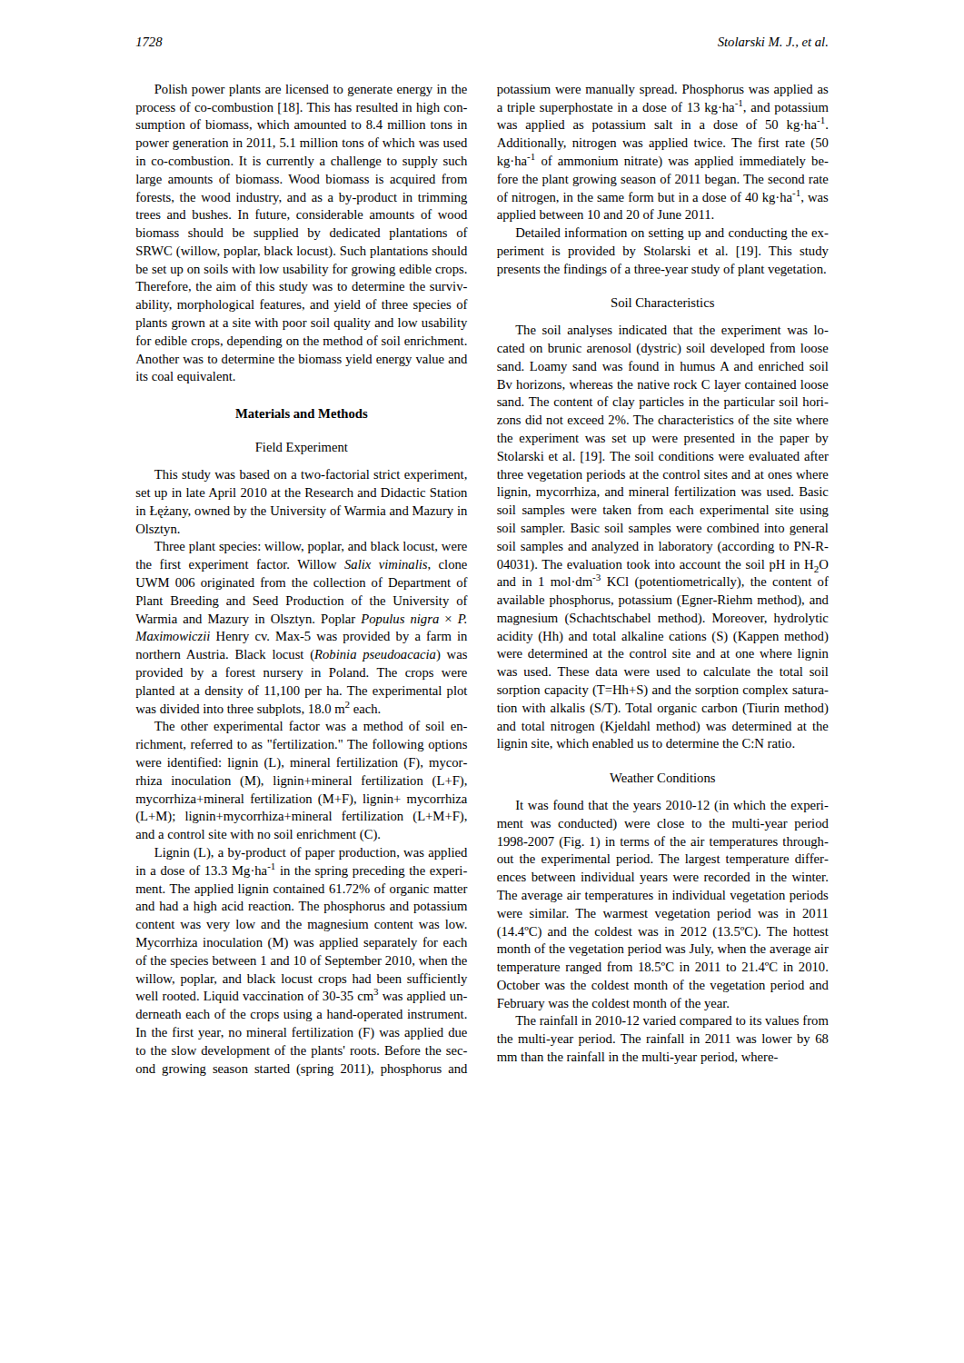1728 Stolarski M. J., et al.
Polish power plants are licensed to generate energy in the process of co-combustion [18]. This has resulted in high consumption of biomass, which amounted to 8.4 million tons in power generation in 2011, 5.1 million tons of which was used in co-combustion. It is currently a challenge to supply such large amounts of biomass. Wood biomass is acquired from forests, the wood industry, and as a by-product in trimming trees and bushes. In future, considerable amounts of wood biomass should be supplied by dedicated plantations of SRWC (willow, poplar, black locust). Such plantations should be set up on soils with low usability for growing edible crops. Therefore, the aim of this study was to determine the survivability, morphological features, and yield of three species of plants grown at a site with poor soil quality and low usability for edible crops, depending on the method of soil enrichment. Another was to determine the biomass yield energy value and its coal equivalent.
Materials and Methods
Field Experiment
This study was based on a two-factorial strict experiment, set up in late April 2010 at the Research and Didactic Station in Łężany, owned by the University of Warmia and Mazury in Olsztyn.
Three plant species: willow, poplar, and black locust, were the first experiment factor. Willow Salix viminalis, clone UWM 006 originated from the collection of Department of Plant Breeding and Seed Production of the University of Warmia and Mazury in Olsztyn. Poplar Populus nigra × P. Maximowiczii Henry cv. Max-5 was provided by a farm in northern Austria. Black locust (Robinia pseudoacacia) was provided by a forest nursery in Poland. The crops were planted at a density of 11,100 per ha. The experimental plot was divided into three subplots, 18.0 m2 each.
The other experimental factor was a method of soil enrichment, referred to as "fertilization." The following options were identified: lignin (L), mineral fertilization (F), mycorrhiza inoculation (M), lignin+mineral fertilization (L+F), mycorrhiza+mineral fertilization (M+F), lignin+ mycorrhiza (L+M); lignin+mycorrhiza+mineral fertilization (L+M+F), and a control site with no soil enrichment (C).
Lignin (L), a by-product of paper production, was applied in a dose of 13.3 Mg·ha-1 in the spring preceding the experiment. The applied lignin contained 61.72% of organic matter and had a high acid reaction. The phosphorus and potassium content was very low and the magnesium content was low. Mycorrhiza inoculation (M) was applied separately for each of the species between 1 and 10 of September 2010, when the willow, poplar, and black locust crops had been sufficiently well rooted. Liquid vaccination of 30-35 cm3 was applied underneath each of the crops using a hand-operated instrument. In the first year, no mineral fertilization (F) was applied due to the slow development of the plants' roots. Before the second growing season started (spring 2011), phosphorus and potassium were manually spread. Phosphorus was applied as a triple superphostate in a dose of 13 kg·ha-1, and potassium was applied as potassium salt in a dose of 50 kg·ha-1. Additionally, nitrogen was applied twice. The first rate (50 kg·ha-1 of ammonium nitrate) was applied immediately before the plant growing season of 2011 began. The second rate of nitrogen, in the same form but in a dose of 40 kg·ha-1, was applied between 10 and 20 of June 2011.
Detailed information on setting up and conducting the experiment is provided by Stolarski et al. [19]. This study presents the findings of a three-year study of plant vegetation.
Soil Characteristics
The soil analyses indicated that the experiment was located on brunic arenosol (dystric) soil developed from loose sand. Loamy sand was found in humus A and enriched soil Bv horizons, whereas the native rock C layer contained loose sand. The content of clay particles in the particular soil horizons did not exceed 2%. The characteristics of the site where the experiment was set up were presented in the paper by Stolarski et al. [19]. The soil conditions were evaluated after three vegetation periods at the control sites and at ones where lignin, mycorrhiza, and mineral fertilization was used. Basic soil samples were taken from each experimental site using soil sampler. Basic soil samples were combined into general soil samples and analyzed in laboratory (according to PN-R-04031). The evaluation took into account the soil pH in H2O and in 1 mol·dm-3 KCl (potentiometrically), the content of available phosphorus, potassium (Egner-Riehm method), and magnesium (Schachtschabel method). Moreover, hydrolytic acidity (Hh) and total alkaline cations (S) (Kappen method) were determined at the control site and at one where lignin was used. These data were used to calculate the total soil sorption capacity (T=Hh+S) and the sorption complex saturation with alkalis (S/T). Total organic carbon (Tiurin method) and total nitrogen (Kjeldahl method) was determined at the lignin site, which enabled us to determine the C:N ratio.
Weather Conditions
It was found that the years 2010-12 (in which the experiment was conducted) were close to the multi-year period 1998-2007 (Fig. 1) in terms of the air temperatures throughout the experimental period. The largest temperature differences between individual years were recorded in the winter. The average air temperatures in individual vegetation periods were similar. The warmest vegetation period was in 2011 (14.4ºC) and the coldest was in 2012 (13.5ºC). The hottest month of the vegetation period was July, when the average air temperature ranged from 18.5ºC in 2011 to 21.4ºC in 2010. October was the coldest month of the vegetation period and February was the coldest month of the year.
The rainfall in 2010-12 varied compared to its values from the multi-year period. The rainfall in 2011 was lower by 68 mm than the rainfall in the multi-year period, where-